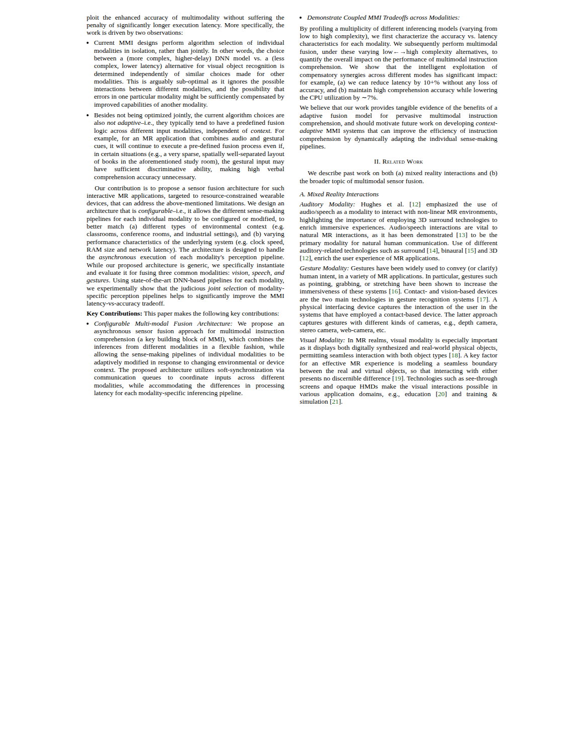ploit the enhanced accuracy of multimodality without suffering the penalty of significantly longer execution latency. More specifically, the work is driven by two observations:
Current MMI designs perform algorithm selection of individual modalities in isolation, rather than jointly. In other words, the choice between a (more complex, higher-delay) DNN model vs. a (less complex, lower latency) alternative for visual object recognition is determined independently of similar choices made for other modalities. This is arguably sub-optimal as it ignores the possible interactions between different modalities, and the possibility that errors in one particular modality might be sufficiently compensated by improved capabilities of another modality.
Besides not being optimized jointly, the current algorithm choices are also not adaptive–i.e., they typically tend to have a predefined fusion logic across different input modalities, independent of context. For example, for an MR application that combines audio and gestural cues, it will continue to execute a pre-defined fusion process even if, in certain situations (e.g., a very sparse, spatially well-separated layout of books in the aforementioned study room), the gestural input may have sufficient discriminative ability, making high verbal comprehension accuracy unnecessary.
Our contribution is to propose a sensor fusion architecture for such interactive MR applications, targeted to resource-constrained wearable devices, that can address the above-mentioned limitations. We design an architecture that is configurable–i.e., it allows the different sense-making pipelines for each individual modality to be configured or modified, to better match (a) different types of environmental context (e.g. classrooms, conference rooms, and industrial settings), and (b) varying performance characteristics of the underlying system (e.g. clock speed, RAM size and network latency). The architecture is designed to handle the asynchronous execution of each modality's perception pipeline. While our proposed architecture is generic, we specifically instantiate and evaluate it for fusing three common modalities: vision, speech, and gestures. Using state-of-the-art DNN-based pipelines for each modality, we experimentally show that the judicious joint selection of modality-specific perception pipelines helps to significantly improve the MMI latency-vs-accuracy tradeoff.
Key Contributions: This paper makes the following key contributions:
Configurable Multi-modal Fusion Architecture: We propose an asynchronous sensor fusion approach for multimodal instruction comprehension (a key building block of MMI), which combines the inferences from different modalities in a flexible fashion, while allowing the sense-making pipelines of individual modalities to be adaptively modified in response to changing environmental or device context. The proposed architecture utilizes soft-synchronization via communication queues to coordinate inputs across different modalities, while accommodating the differences in processing latency for each modality-specific inferencing pipeline.
Demonstrate Coupled MMI Tradeoffs across Modalities:
By profiling a multiplicity of different inferencing models (varying from low to high complexity), we first characterize the accuracy vs. latency characteristics for each modality. We subsequently perform multimodal fusion, under these varying low←→high complexity alternatives, to quantify the overall impact on the performance of multimodal instruction comprehension. We show that the intelligent exploitation of compensatory synergies across different modes has significant impact: for example, (a) we can reduce latency by 10+% without any loss of accuracy, and (b) maintain high comprehension accuracy while lowering the CPU utilization by ∼7%.
We believe that our work provides tangible evidence of the benefits of a adaptive fusion model for pervasive multimodal instruction comprehension, and should motivate future work on developing context-adaptive MMI systems that can improve the efficiency of instruction comprehension by dynamically adapting the individual sense-making pipelines.
II. Related Work
We describe past work on both (a) mixed reality interactions and (b) the broader topic of multimodal sensor fusion.
A. Mixed Reality Interactions
Auditory Modality: Hughes et al. [12] emphasized the use of audio/speech as a modality to interact with non-linear MR environments, highlighting the importance of employing 3D surround technologies to enrich immersive experiences. Audio/speech interactions are vital to natural MR interactions, as it has been demonstrated [13] to be the primary modality for natural human communication. Use of different auditory-related technologies such as surround [14], binaural [15] and 3D [12], enrich the user experience of MR applications.
Gesture Modality: Gestures have been widely used to convey (or clarify) human intent, in a variety of MR applications. In particular, gestures such as pointing, grabbing, or stretching have been shown to increase the immersiveness of these systems [16]. Contact- and vision-based devices are the two main technologies in gesture recognition systems [17]. A physical interfacing device captures the interaction of the user in the systems that have employed a contact-based device. The latter approach captures gestures with different kinds of cameras, e.g., depth camera, stereo camera, web-camera, etc.
Visual Modality: In MR realms, visual modality is especially important as it displays both digitally synthesized and real-world physical objects, permitting seamless interaction with both object types [18]. A key factor for an effective MR experience is modeling a seamless boundary between the real and virtual objects, so that interacting with either presents no discernible difference [19]. Technologies such as see-through screens and opaque HMDs make the visual interactions possible in various application domains, e.g., education [20] and training & simulation [21].